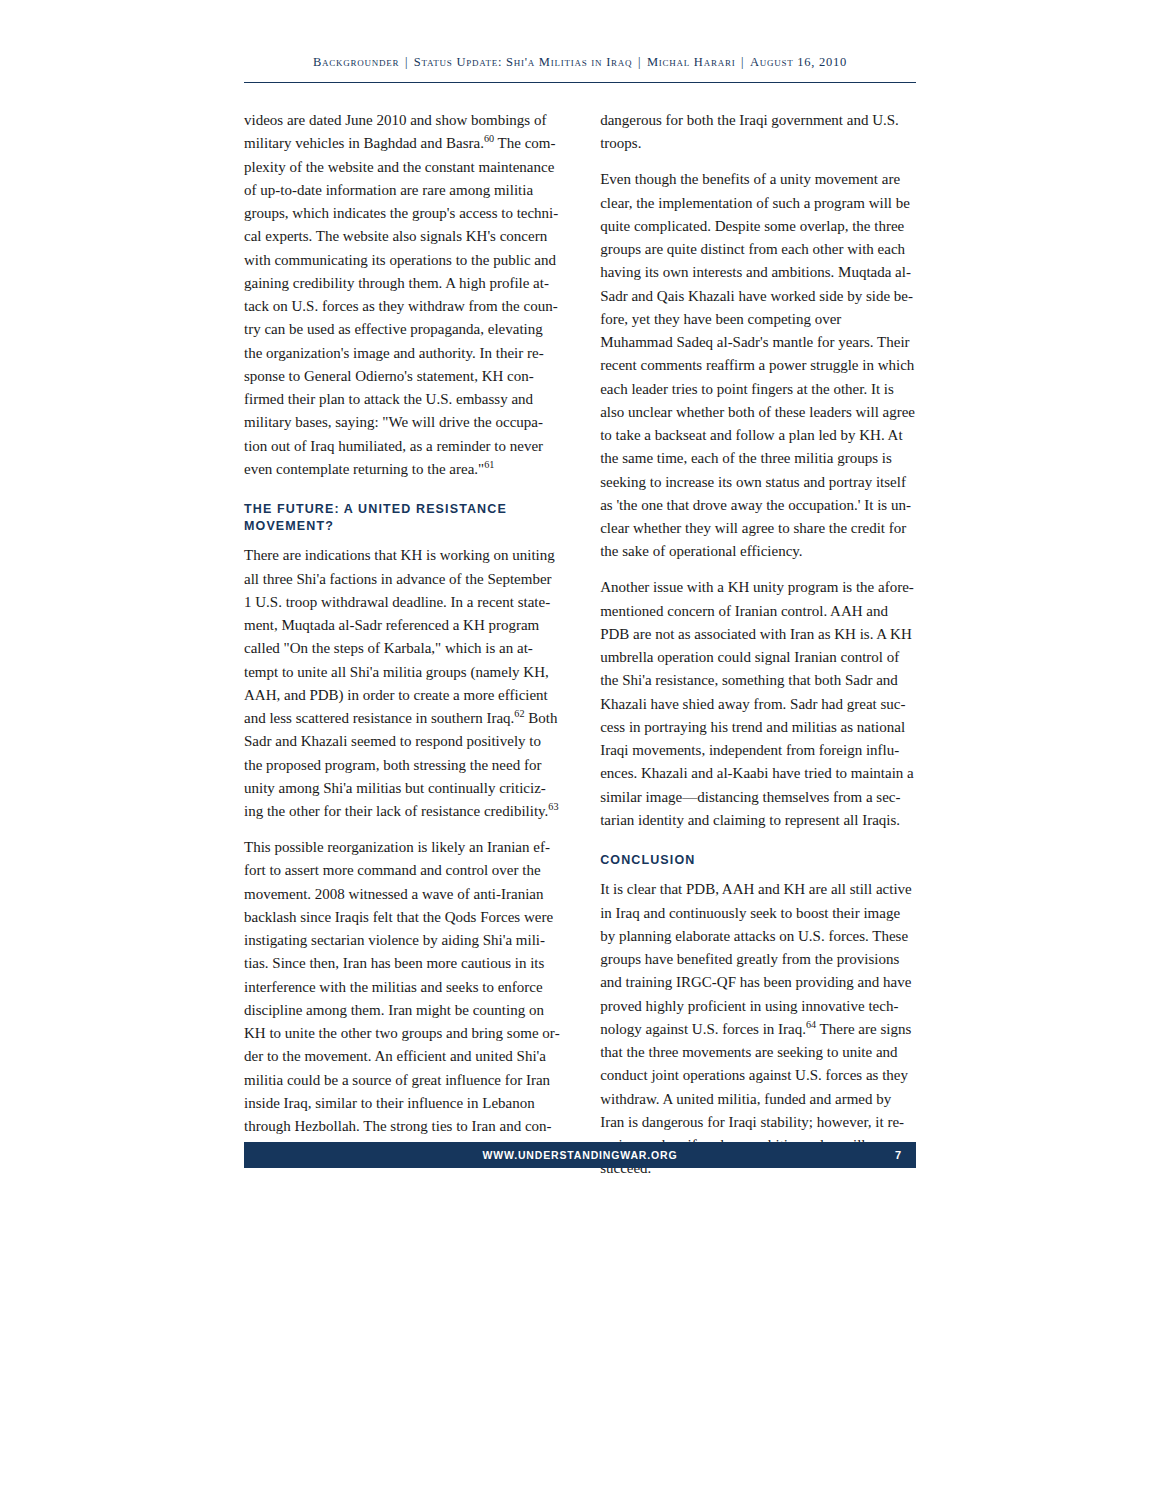Backgrounder|Status Update: Shi'a Militias in Iraq|Michal Harari|August 16, 2010
videos are dated June 2010 and show bombings of military vehicles in Baghdad and Basra.60 The complexity of the website and the constant maintenance of up-to-date information are rare among militia groups, which indicates the group's access to technical experts. The website also signals KH's concern with communicating its operations to the public and gaining credibility through them. A high profile attack on U.S. forces as they withdraw from the country can be used as effective propaganda, elevating the organization's image and authority. In their response to General Odierno's statement, KH confirmed their plan to attack the U.S. embassy and military bases, saying: "We will drive the occupation out of Iraq humiliated, as a reminder to never even contemplate returning to the area."61
The Future: A United Resistance Movement?
There are indications that KH is working on uniting all three Shi'a factions in advance of the September 1 U.S. troop withdrawal deadline. In a recent statement, Muqtada al-Sadr referenced a KH program called "On the steps of Karbala," which is an attempt to unite all Shi'a militia groups (namely KH, AAH, and PDB) in order to create a more efficient and less scattered resistance in southern Iraq.62 Both Sadr and Khazali seemed to respond positively to the proposed program, both stressing the need for unity among Shi'a militias but continually criticizing the other for their lack of resistance credibility.63
This possible reorganization is likely an Iranian effort to assert more command and control over the movement. 2008 witnessed a wave of anti-Iranian backlash since Iraqis felt that the Qods Forces were instigating sectarian violence by aiding Shi'a militias. Since then, Iran has been more cautious in its interference with the militias and seeks to enforce discipline among them. Iran might be counting on KH to unite the other two groups and bring some order to the movement. An efficient and united Shi'a militia could be a source of great influence for Iran inside Iraq, similar to their influence in Lebanon through Hezbollah. The strong ties to Iran and continued support from it make a KH unity program dangerous for both the Iraqi government and U.S. troops.
Even though the benefits of a unity movement are clear, the implementation of such a program will be quite complicated. Despite some overlap, the three groups are quite distinct from each other with each having its own interests and ambitions. Muqtada al-Sadr and Qais Khazali have worked side by side before, yet they have been competing over Muhammad Sadeq al-Sadr's mantle for years. Their recent comments reaffirm a power struggle in which each leader tries to point fingers at the other. It is also unclear whether both of these leaders will agree to take a backseat and follow a plan led by KH. At the same time, each of the three militia groups is seeking to increase its own status and portray itself as 'the one that drove away the occupation.' It is unclear whether they will agree to share the credit for the sake of operational efficiency.
Another issue with a KH unity program is the aforementioned concern of Iranian control. AAH and PDB are not as associated with Iran as KH is. A KH umbrella operation could signal Iranian control of the Shi'a resistance, something that both Sadr and Khazali have shied away from. Sadr had great success in portraying his trend and militias as national Iraqi movements, independent from foreign influences. Khazali and al-Kaabi have tried to maintain a similar image—distancing themselves from a sectarian identity and claiming to represent all Iraqis.
Conclusion
It is clear that PDB, AAH and KH are all still active in Iraq and continuously seek to boost their image by planning elaborate attacks on U.S. forces. These groups have benefited greatly from the provisions and training IRGC-QF has been providing and have proved highly proficient in using innovative technology against U.S. forces in Iraq.64 There are signs that the three movements are seeking to unite and conduct joint operations against U.S. forces as they withdraw. A united militia, funded and armed by Iran is dangerous for Iraqi stability; however, it remains unclear if such an ambitious plan will succeed.
WWW.UNDERSTANDINGWAR.ORG 7